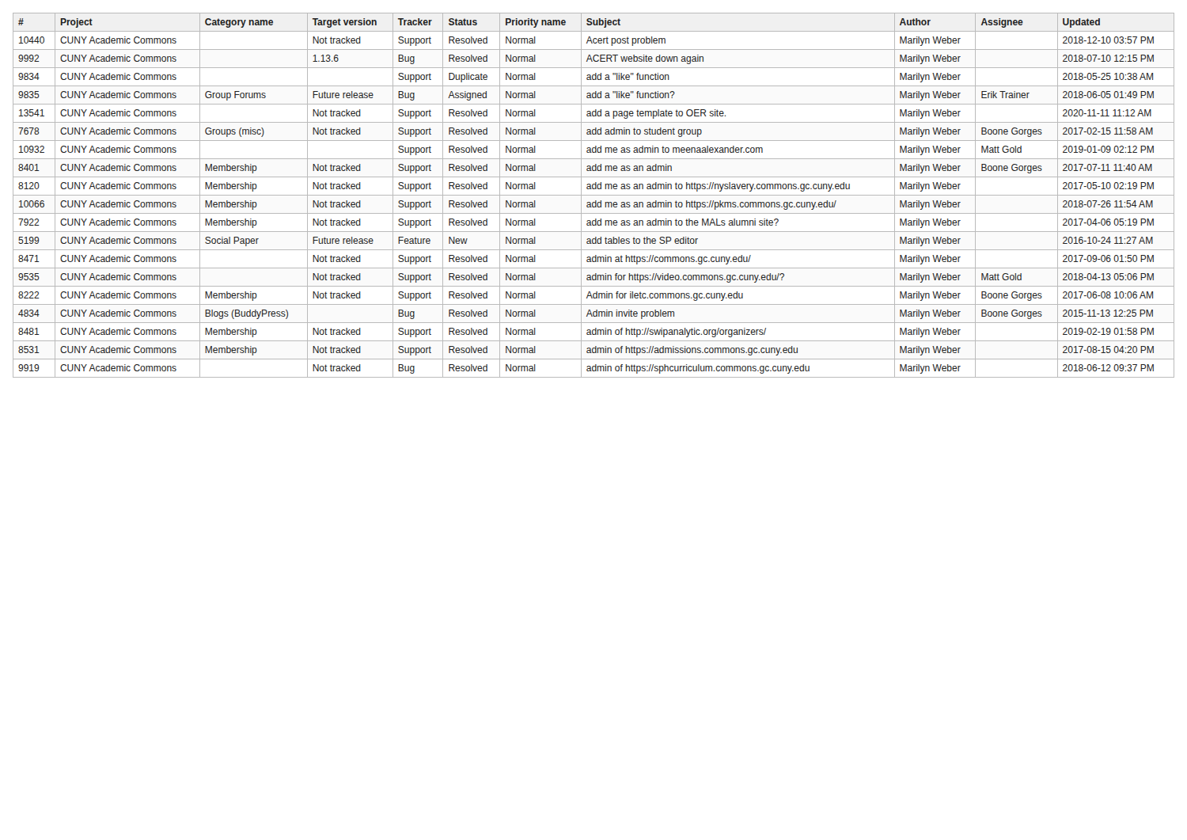Redmine-style issue listing
| # | Project | Category name | Target version | Tracker | Status | Priority name | Subject | Author | Assignee | Updated |
| --- | --- | --- | --- | --- | --- | --- | --- | --- | --- | --- |
| 10440 | CUNY Academic Commons | | Not tracked | Support | Resolved | Normal | Acert post problem | Marilyn Weber | | 2018-12-10 03:57 PM |
| 9992 | CUNY Academic Commons | | 1.13.6 | Bug | Resolved | Normal | ACERT website down again | Marilyn Weber | | 2018-07-10 12:15 PM |
| 9834 | CUNY Academic Commons | | | Support | Duplicate | Normal | add a "like" function | Marilyn Weber | | 2018-05-25 10:38 AM |
| 9835 | CUNY Academic Commons | Group Forums | Future release | Bug | Assigned | Normal | add a "like" function? | Marilyn Weber | Erik Trainer | 2018-06-05 01:49 PM |
| 13541 | CUNY Academic Commons | | Not tracked | Support | Resolved | Normal | add a page template to OER site. | Marilyn Weber | | 2020-11-11 11:12 AM |
| 7678 | CUNY Academic Commons | Groups (misc) | Not tracked | Support | Resolved | Normal | add admin to student group | Marilyn Weber | Boone Gorges | 2017-02-15 11:58 AM |
| 10932 | CUNY Academic Commons | | | Support | Resolved | Normal | add me as admin to meenaalexander.com | Marilyn Weber | Matt Gold | 2019-01-09 02:12 PM |
| 8401 | CUNY Academic Commons | Membership | Not tracked | Support | Resolved | Normal | add me as an admin | Marilyn Weber | Boone Gorges | 2017-07-11 11:40 AM |
| 8120 | CUNY Academic Commons | Membership | Not tracked | Support | Resolved | Normal | add me as an admin to https://nyslavery.commons.gc.cuny.edu | Marilyn Weber | | 2017-05-10 02:19 PM |
| 10066 | CUNY Academic Commons | Membership | Not tracked | Support | Resolved | Normal | add me as an admin to https://pkms.commons.gc.cuny.edu/ | Marilyn Weber | | 2018-07-26 11:54 AM |
| 7922 | CUNY Academic Commons | Membership | Not tracked | Support | Resolved | Normal | add me as an admin to the MALs alumni site? | Marilyn Weber | | 2017-04-06 05:19 PM |
| 5199 | CUNY Academic Commons | Social Paper | Future release | Feature | New | Normal | add tables to the SP editor | Marilyn Weber | | 2016-10-24 11:27 AM |
| 8471 | CUNY Academic Commons | | Not tracked | Support | Resolved | Normal | admin at https://commons.gc.cuny.edu/ | Marilyn Weber | | 2017-09-06 01:50 PM |
| 9535 | CUNY Academic Commons | | Not tracked | Support | Resolved | Normal | admin for https://video.commons.gc.cuny.edu/? | Marilyn Weber | Matt Gold | 2018-04-13 05:06 PM |
| 8222 | CUNY Academic Commons | Membership | Not tracked | Support | Resolved | Normal | Admin for iletc.commons.gc.cuny.edu | Marilyn Weber | Boone Gorges | 2017-06-08 10:06 AM |
| 4834 | CUNY Academic Commons | Blogs (BuddyPress) | | Bug | Resolved | Normal | Admin invite problem | Marilyn Weber | Boone Gorges | 2015-11-13 12:25 PM |
| 8481 | CUNY Academic Commons | Membership | Not tracked | Support | Resolved | Normal | admin of http://swipanalytic.org/organizers/ | Marilyn Weber | | 2019-02-19 01:58 PM |
| 8531 | CUNY Academic Commons | Membership | Not tracked | Support | Resolved | Normal | admin of https://admissions.commons.gc.cuny.edu | Marilyn Weber | | 2017-08-15 04:20 PM |
| 9919 | CUNY Academic Commons | | Not tracked | Bug | Resolved | Normal | admin of https://sphcurriculum.commons.gc.cuny.edu | Marilyn Weber | | 2018-06-12 09:37 PM |